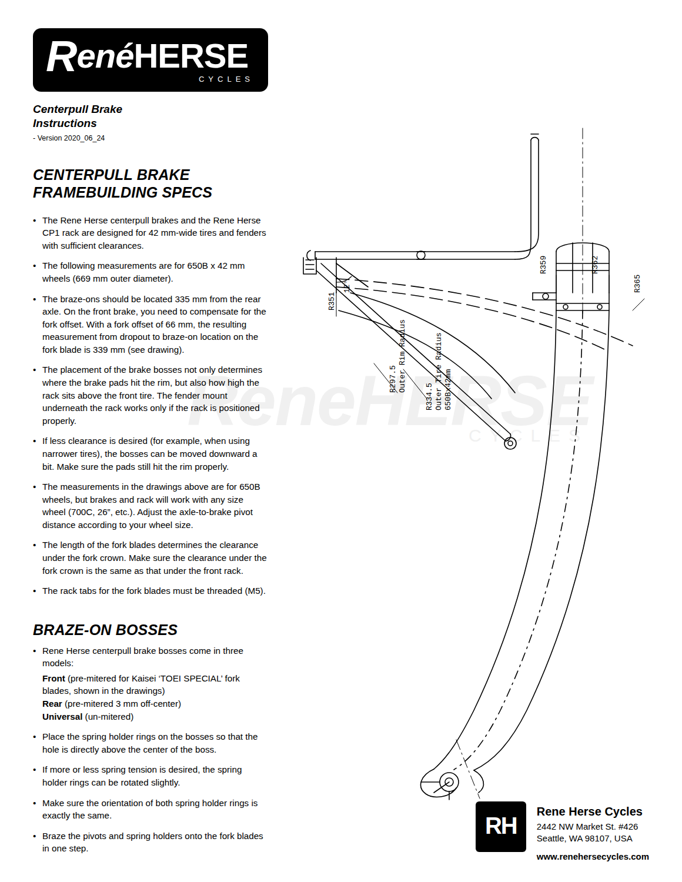ReneHERSE
CYCLES
René HERSE
CYCLES
Centerpull Brake
Instructions
- Version 2020_06_24
CENTERPULL BRAKE
FRAMEBUILDING SPECS
The Rene Herse centerpull brakes and the Rene Herse CP1 rack are designed for 42 mm-wide tires and fenders with sufficient clearances.
The following measurements are for 650B x 42 mm wheels (669 mm outer diameter).
The braze-ons should be located 335 mm from the rear axle. On the front brake, you need to compensate for the fork offset. With a fork offset of 66 mm, the resulting measurement from dropout to braze-on location on the fork blade is 339 mm (see drawing).
The placement of the brake bosses not only determines where the brake pads hit the rim, but also how high the rack sits above the front tire. The fender mount underneath the rack works only if the rack is positioned properly.
If less clearance is desired (for example, when using narrower tires), the bosses can be moved downward a bit. Make sure the pads still hit the rim properly.
The measurements in the drawings above are for 650B wheels, but brakes and rack will work with any size wheel (700C, 26”, etc.). Adjust the axle-to-brake pivot distance according to your wheel size.
The length of the fork blades determines the clearance under the fork crown. Make sure the clearance under the fork crown is the same as that under the front rack.
The rack tabs for the fork blades must be threaded (M5).
BRAZE-ON BOSSES
Rene Herse centerpull brake bosses come in three models:
Front (pre-mitered for Kaisei ‘TOEI SPECIAL’ fork blades, shown in the drawings)
Rear (pre-mitered 3 mm off-center)
Universal (un-mitered)
Place the spring holder rings on the bosses so that the hole is directly above the center of the boss.
If more or less spring tension is desired, the spring holder rings can be rotated slightly.
Make sure the orientation of both spring holder rings is exactly the same.
Braze the pivots and spring holders onto the fork blades in one step.
R351 12° R297.5 Outer Rim Radius R334.5 Outer Tire Radius 650Bx42mm R359 R362 R365
RH
Rene Herse Cycles
2442 NW Market St. #426
Seattle, WA 98107, USA
www.renehersecycles.com